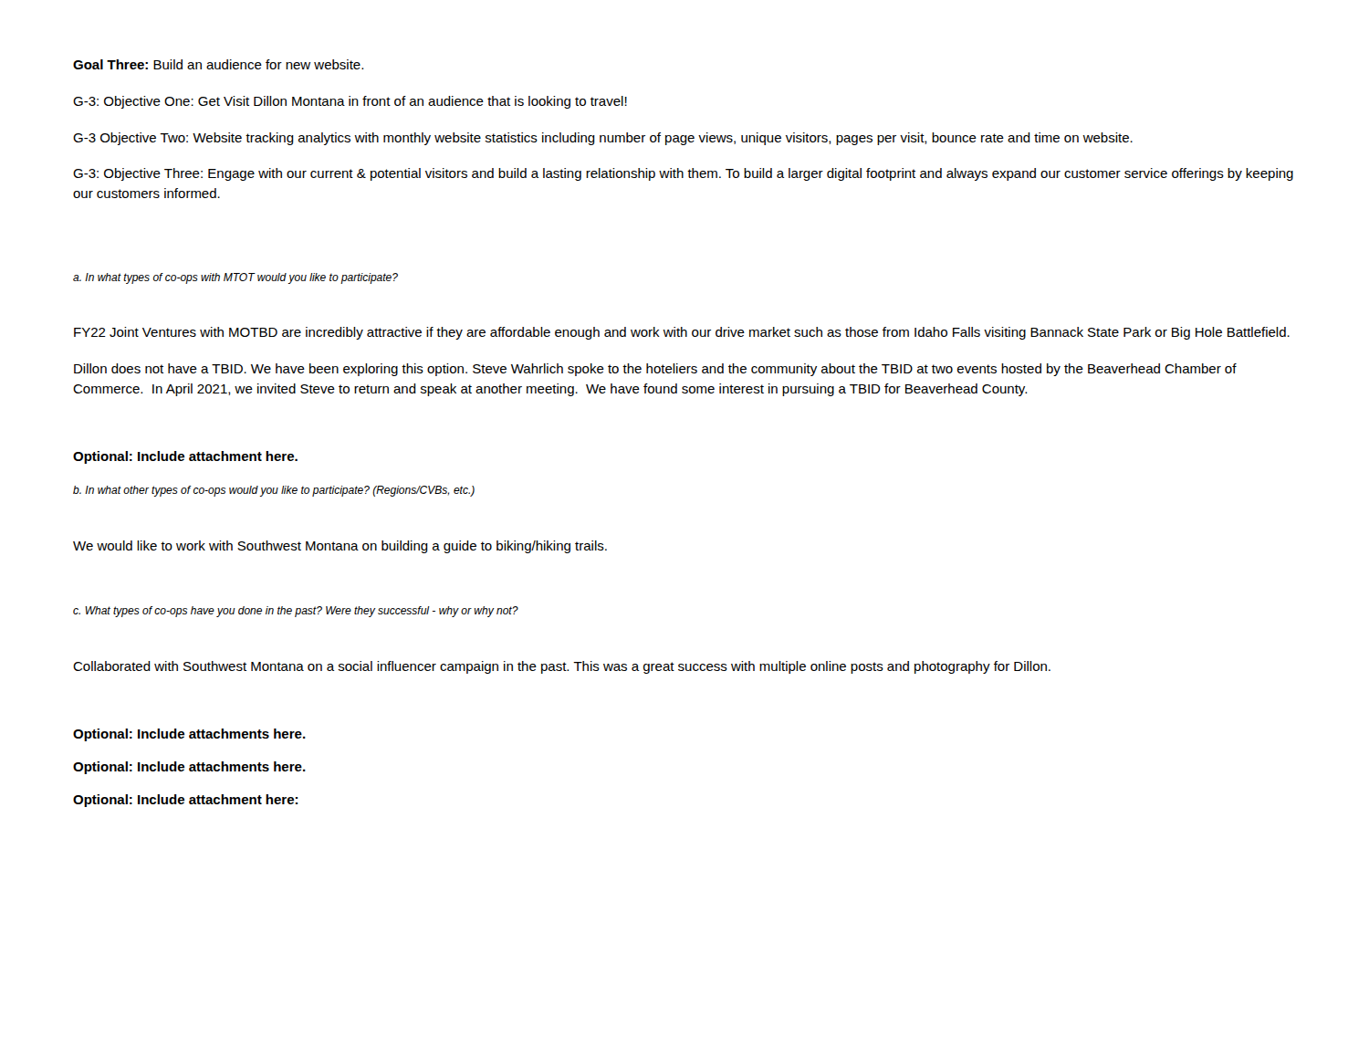Goal Three: Build an audience for new website.
G-3: Objective One: Get Visit Dillon Montana in front of an audience that is looking to travel!
G-3 Objective Two: Website tracking analytics with monthly website statistics including number of page views, unique visitors, pages per visit, bounce rate and time on website.
G-3: Objective Three: Engage with our current & potential visitors and build a lasting relationship with them. To build a larger digital footprint and always expand our customer service offerings by keeping our customers informed.
a. In what types of co-ops with MTOT would you like to participate?
FY22 Joint Ventures with MOTBD are incredibly attractive if they are affordable enough and work with our drive market such as those from Idaho Falls visiting Bannack State Park or Big Hole Battlefield.
Dillon does not have a TBID. We have been exploring this option. Steve Wahrlich spoke to the hoteliers and the community about the TBID at two events hosted by the Beaverhead Chamber of Commerce. In April 2021, we invited Steve to return and speak at another meeting. We have found some interest in pursuing a TBID for Beaverhead County.
Optional: Include attachment here.
b. In what other types of co-ops would you like to participate? (Regions/CVBs, etc.)
We would like to work with Southwest Montana on building a guide to biking/hiking trails.
c. What types of co-ops have you done in the past? Were they successful - why or why not?
Collaborated with Southwest Montana on a social influencer campaign in the past. This was a great success with multiple online posts and photography for Dillon.
Optional: Include attachments here.
Optional: Include attachments here.
Optional: Include attachment here: